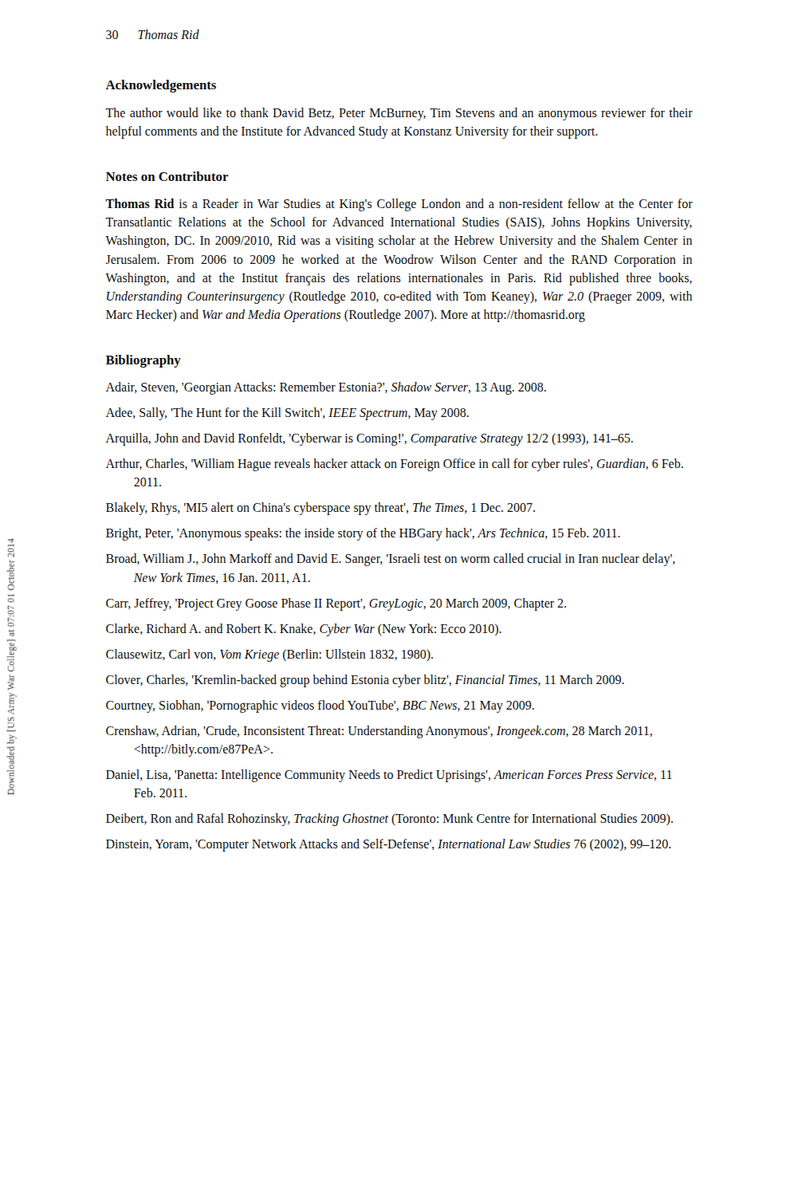Downloaded by [US Army War College] at 07:07 01 October 2014
30 Thomas Rid
Acknowledgements
The author would like to thank David Betz, Peter McBurney, Tim Stevens and an anonymous reviewer for their helpful comments and the Institute for Advanced Study at Konstanz University for their support.
Notes on Contributor
Thomas Rid is a Reader in War Studies at King's College London and a non-resident fellow at the Center for Transatlantic Relations at the School for Advanced International Studies (SAIS), Johns Hopkins University, Washington, DC. In 2009/2010, Rid was a visiting scholar at the Hebrew University and the Shalem Center in Jerusalem. From 2006 to 2009 he worked at the Woodrow Wilson Center and the RAND Corporation in Washington, and at the Institut français des relations internationales in Paris. Rid published three books, Understanding Counterinsurgency (Routledge 2010, co-edited with Tom Keaney), War 2.0 (Praeger 2009, with Marc Hecker) and War and Media Operations (Routledge 2007). More at http://thomasrid.org
Bibliography
Adair, Steven, 'Georgian Attacks: Remember Estonia?', Shadow Server, 13 Aug. 2008.
Adee, Sally, 'The Hunt for the Kill Switch', IEEE Spectrum, May 2008.
Arquilla, John and David Ronfeldt, 'Cyberwar is Coming!', Comparative Strategy 12/2 (1993), 141–65.
Arthur, Charles, 'William Hague reveals hacker attack on Foreign Office in call for cyber rules', Guardian, 6 Feb. 2011.
Blakely, Rhys, 'MI5 alert on China's cyberspace spy threat', The Times, 1 Dec. 2007.
Bright, Peter, 'Anonymous speaks: the inside story of the HBGary hack', Ars Technica, 15 Feb. 2011.
Broad, William J., John Markoff and David E. Sanger, 'Israeli test on worm called crucial in Iran nuclear delay', New York Times, 16 Jan. 2011, A1.
Carr, Jeffrey, 'Project Grey Goose Phase II Report', GreyLogic, 20 March 2009, Chapter 2.
Clarke, Richard A. and Robert K. Knake, Cyber War (New York: Ecco 2010).
Clausewitz, Carl von, Vom Kriege (Berlin: Ullstein 1832, 1980).
Clover, Charles, 'Kremlin-backed group behind Estonia cyber blitz', Financial Times, 11 March 2009.
Courtney, Siobhan, 'Pornographic videos flood YouTube', BBC News, 21 May 2009.
Crenshaw, Adrian, 'Crude, Inconsistent Threat: Understanding Anonymous', Irongeek.com, 28 March 2011, <http://bitly.com/e87PeA>.
Daniel, Lisa, 'Panetta: Intelligence Community Needs to Predict Uprisings', American Forces Press Service, 11 Feb. 2011.
Deibert, Ron and Rafal Rohozinsky, Tracking Ghostnet (Toronto: Munk Centre for International Studies 2009).
Dinstein, Yoram, 'Computer Network Attacks and Self-Defense', International Law Studies 76 (2002), 99–120.